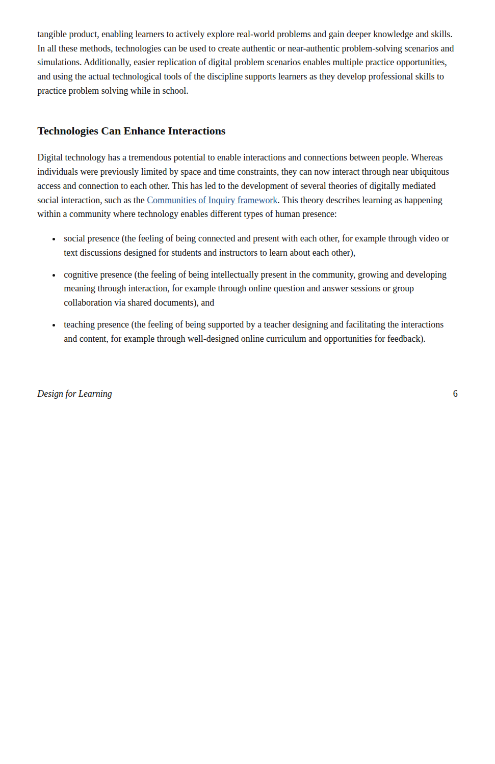tangible product, enabling learners to actively explore real-world problems and gain deeper knowledge and skills. In all these methods, technologies can be used to create authentic or near-authentic problem-solving scenarios and simulations. Additionally, easier replication of digital problem scenarios enables multiple practice opportunities, and using the actual technological tools of the discipline supports learners as they develop professional skills to practice problem solving while in school.
Technologies Can Enhance Interactions
Digital technology has a tremendous potential to enable interactions and connections between people. Whereas individuals were previously limited by space and time constraints, they can now interact through near ubiquitous access and connection to each other. This has led to the development of several theories of digitally mediated social interaction, such as the Communities of Inquiry framework. This theory describes learning as happening within a community where technology enables different types of human presence:
social presence (the feeling of being connected and present with each other, for example through video or text discussions designed for students and instructors to learn about each other),
cognitive presence (the feeling of being intellectually present in the community, growing and developing meaning through interaction, for example through online question and answer sessions or group collaboration via shared documents), and
teaching presence (the feeling of being supported by a teacher designing and facilitating the interactions and content, for example through well-designed online curriculum and opportunities for feedback).
Design for Learning 6